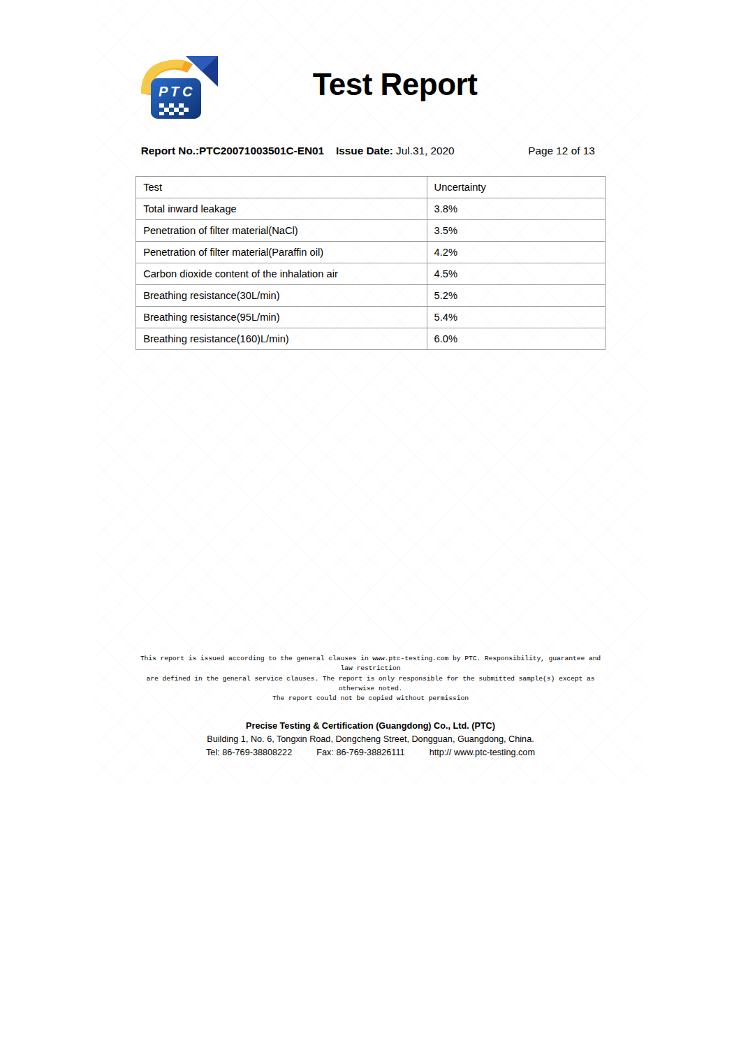P T C
Test Report
Report No.:PTC20071003501C-EN01
Issue Date: Jul.31, 2020
Page 12 of 13
| Test | Uncertainty |
| Total inward leakage | 3.8% |
| Penetration of filter material(NaCl) | 3.5% |
| Penetration of filter material(Paraffin oil) | 4.2% |
| Carbon dioxide content of the inhalation air | 4.5% |
| Breathing resistance(30L/min) | 5.2% |
| Breathing resistance(95L/min) | 5.4% |
| Breathing resistance(160)L/min) | 6.0% |
This report is issued according to the general clauses in www.ptc-testing.com by PTC. Responsibility, guarantee and law restriction
are defined in the general service clauses. The report is only responsible for the submitted sample(s) except as otherwise noted.
The report could not be copied without permission
Precise Testing & Certification (Guangdong) Co., Ltd. (PTC)
Building 1, No. 6, Tongxin Road, Dongcheng Street, Dongguan, Guangdong, China.
Tel: 86-769-38808222 Fax: 86-769-38826111 http:// www.ptc-testing.com